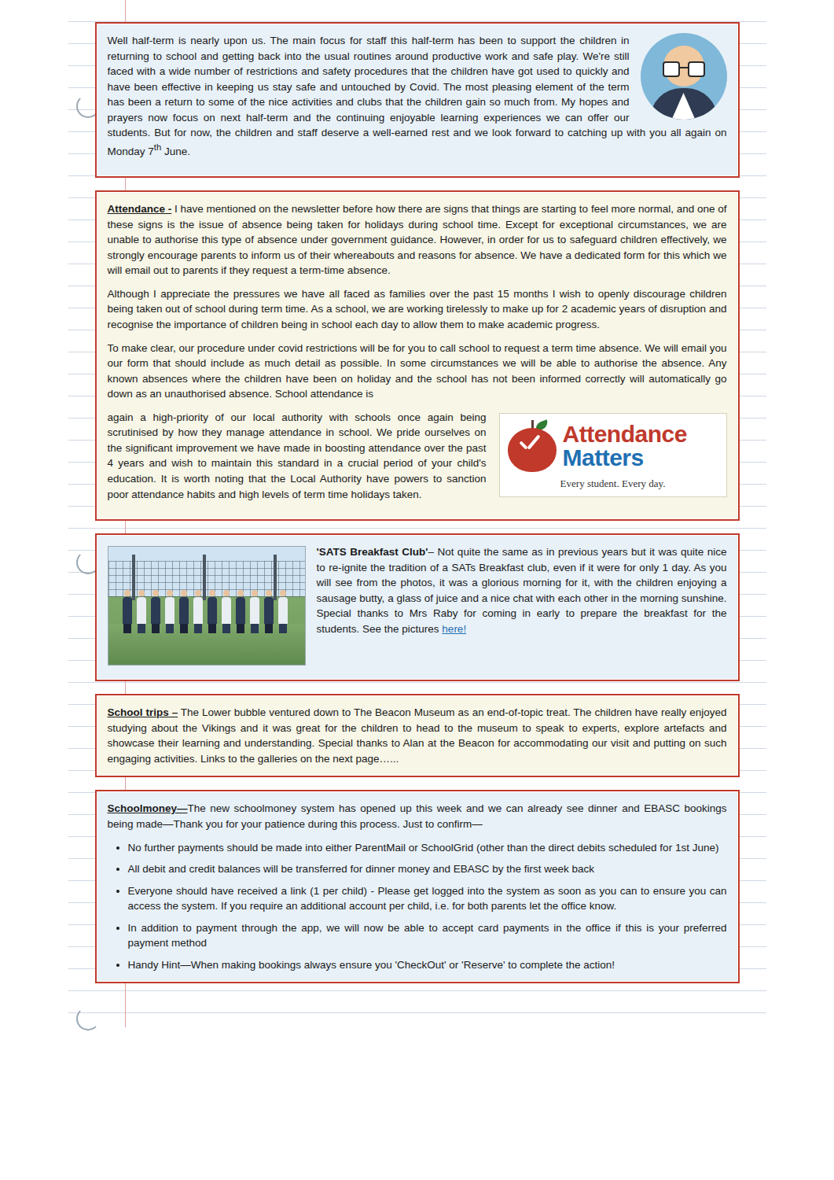Well half-term is nearly upon us. The main focus for staff this half-term has been to support the children in returning to school and getting back into the usual routines around productive work and safe play. We're still faced with a wide number of restrictions and safety procedures that the children have got used to quickly and have been effective in keeping us stay safe and untouched by Covid. The most pleasing element of the term has been a return to some of the nice activities and clubs that the children gain so much from. My hopes and prayers now focus on next half-term and the continuing enjoyable learning experiences we can offer our students. But for now, the children and staff deserve a well-earned rest and we look forward to catching up with you all again on Monday 7th June.
Attendance - I have mentioned on the newsletter before how there are signs that things are starting to feel more normal, and one of these signs is the issue of absence being taken for holidays during school time. Except for exceptional circumstances, we are unable to authorise this type of absence under government guidance. However, in order for us to safeguard children effectively, we strongly encourage parents to inform us of their whereabouts and reasons for absence. We have a dedicated form for this which we will email out to parents if they request a term-time absence.
Although I appreciate the pressures we have all faced as families over the past 15 months I wish to openly discourage children being taken out of school during term time. As a school, we are working tirelessly to make up for 2 academic years of disruption and recognise the importance of children being in school each day to allow them to make academic progress.
To make clear, our procedure under covid restrictions will be for you to call school to request a term time absence. We will email you our form that should include as much detail as possible. In some circumstances we will be able to authorise the absence. Any known absences where the children have been on holiday and the school has not been informed correctly will automatically go down as an unauthorised absence. School attendance is
Attendance
Matters
Every student. Every day.
again a high-priority of our local authority with schools once again being scrutinised by how they manage attendance in school. We pride ourselves on the significant improvement we have made in boosting attendance over the past 4 years and wish to maintain this standard in a crucial period of your child's education. It is worth noting that the Local Authority have powers to sanction poor attendance habits and high levels of term time holidays taken.
'SATS Breakfast Club'– Not quite the same as in previous years but it was quite nice to re-ignite the tradition of a SATs Breakfast club, even if it were for only 1 day. As you will see from the photos, it was a glorious morning for it, with the children enjoying a sausage butty, a glass of juice and a nice chat with each other in the morning sunshine. Special thanks to Mrs Raby for coming in early to prepare the breakfast for the students. See the pictures here!
School trips – The Lower bubble ventured down to The Beacon Museum as an end-of-topic treat. The children have really enjoyed studying about the Vikings and it was great for the children to head to the museum to speak to experts, explore artefacts and showcase their learning and understanding. Special thanks to Alan at the Beacon for accommodating our visit and putting on such engaging activities. Links to the galleries on the next page…...
Schoolmoney—The new schoolmoney system has opened up this week and we can already see dinner and EBASC bookings being made—Thank you for your patience during this process. Just to confirm—
No further payments should be made into either ParentMail or SchoolGrid (other than the direct debits scheduled for 1st June)
All debit and credit balances will be transferred for dinner money and EBASC by the first week back
Everyone should have received a link (1 per child) - Please get logged into the system as soon as you can to ensure you can access the system. If you require an additional account per child, i.e. for both parents let the office know.
In addition to payment through the app, we will now be able to accept card payments in the office if this is your preferred payment method
Handy Hint—When making bookings always ensure you 'CheckOut' or 'Reserve' to complete the action!